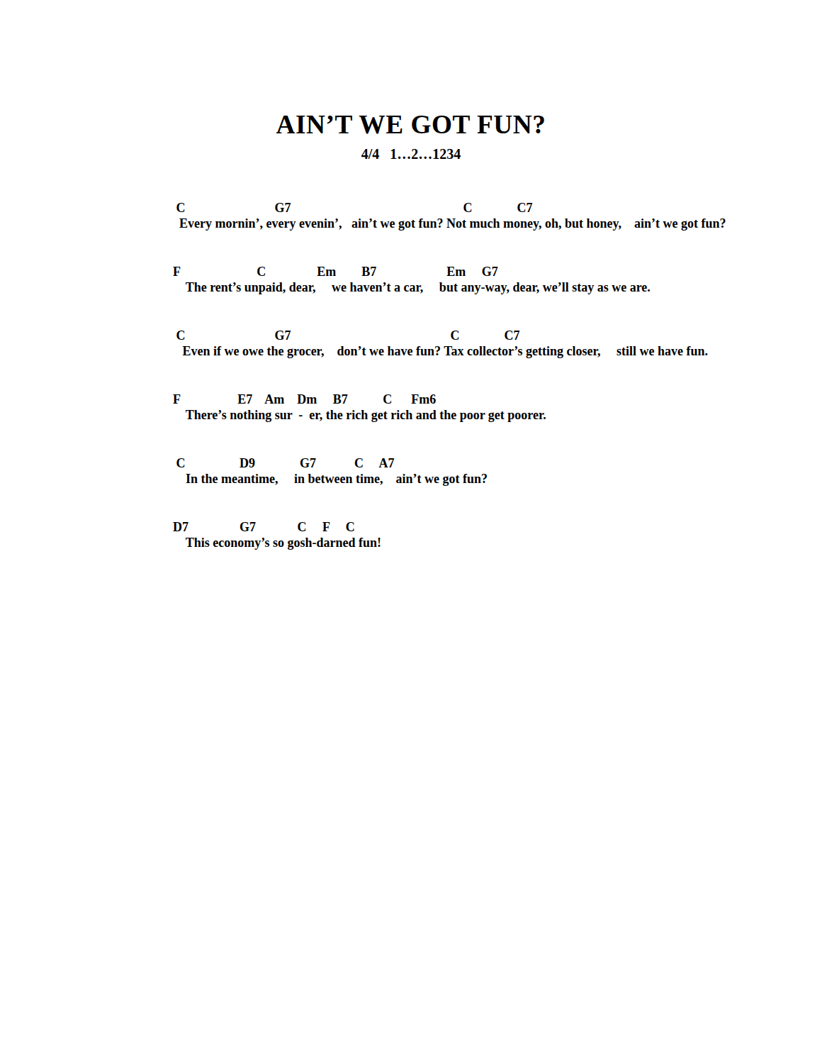AIN’T WE GOT FUN?
4/4 1…2…1234
 C                            G7                                                      C              C7
  Every mornin’, every evenin’,   ain’t we got fun? Not much money, oh, but honey,    ain’t we got fun?


F                        C                Em        B7                      Em     G7
    The rent’s unpaid, dear,     we haven’t a car,     but any-way, dear, we’ll stay as we are.


 C                            G7                                                  C              C7
   Even if we owe the grocer,    don’t we have fun? Tax collector’s getting closer,     still we have fun.


F                  E7    Am    Dm     B7           C      Fm6
    There’s nothing sur  -  er, the rich get rich and the poor get poorer.


 C                 D9              G7            C     A7
    In the meantime,     in between time,    ain’t we got fun?


D7                G7             C     F     C
    This economy’s so gosh-darned fun!